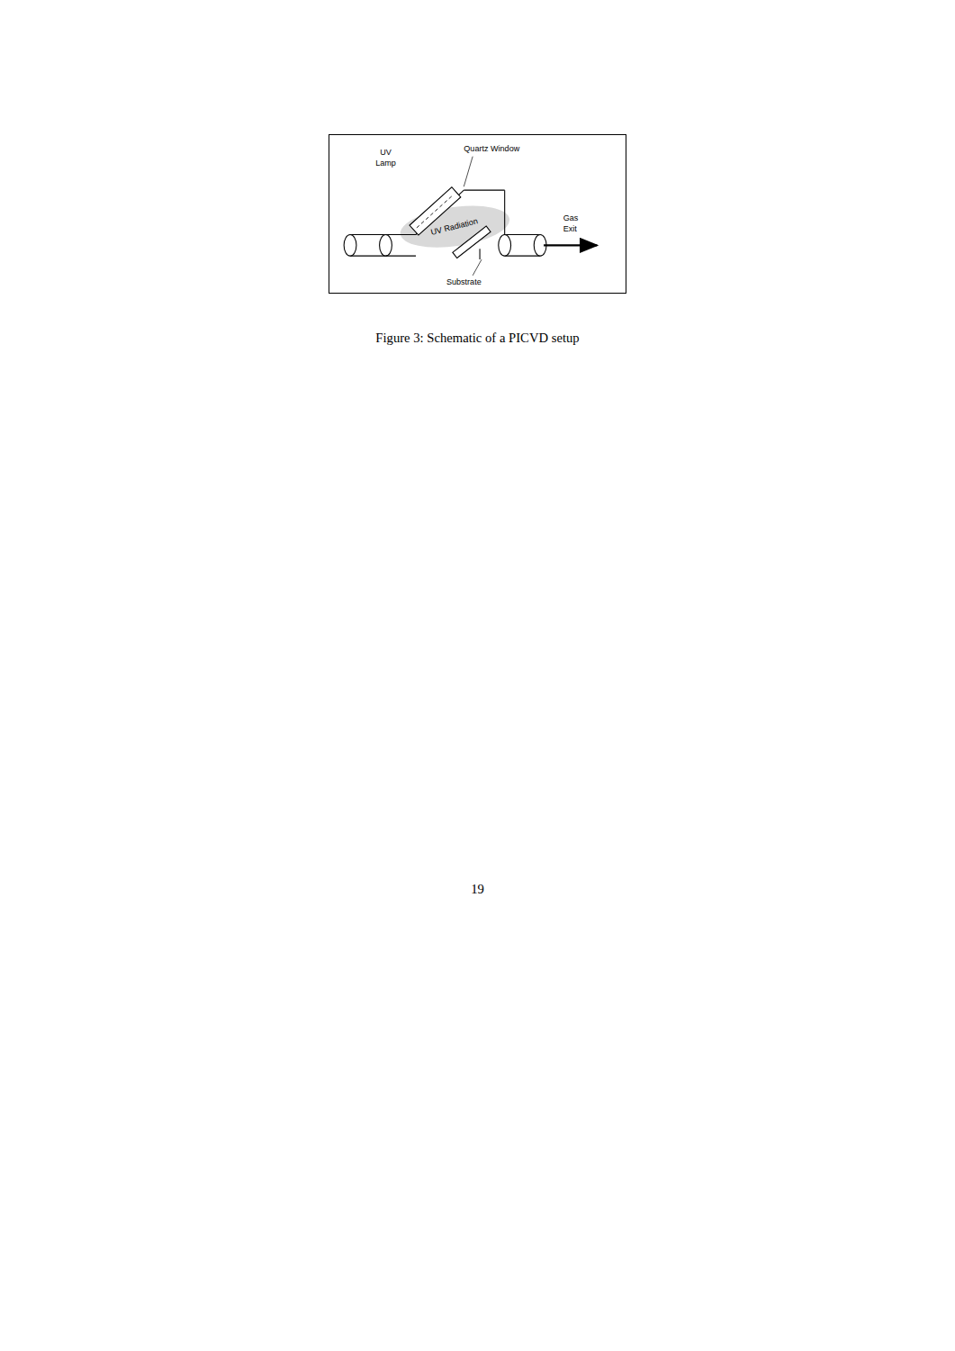UV Lamp Quartz Window UV Radiation Gas Exit Substrate
Figure 3: Schematic of a PICVD setup
19